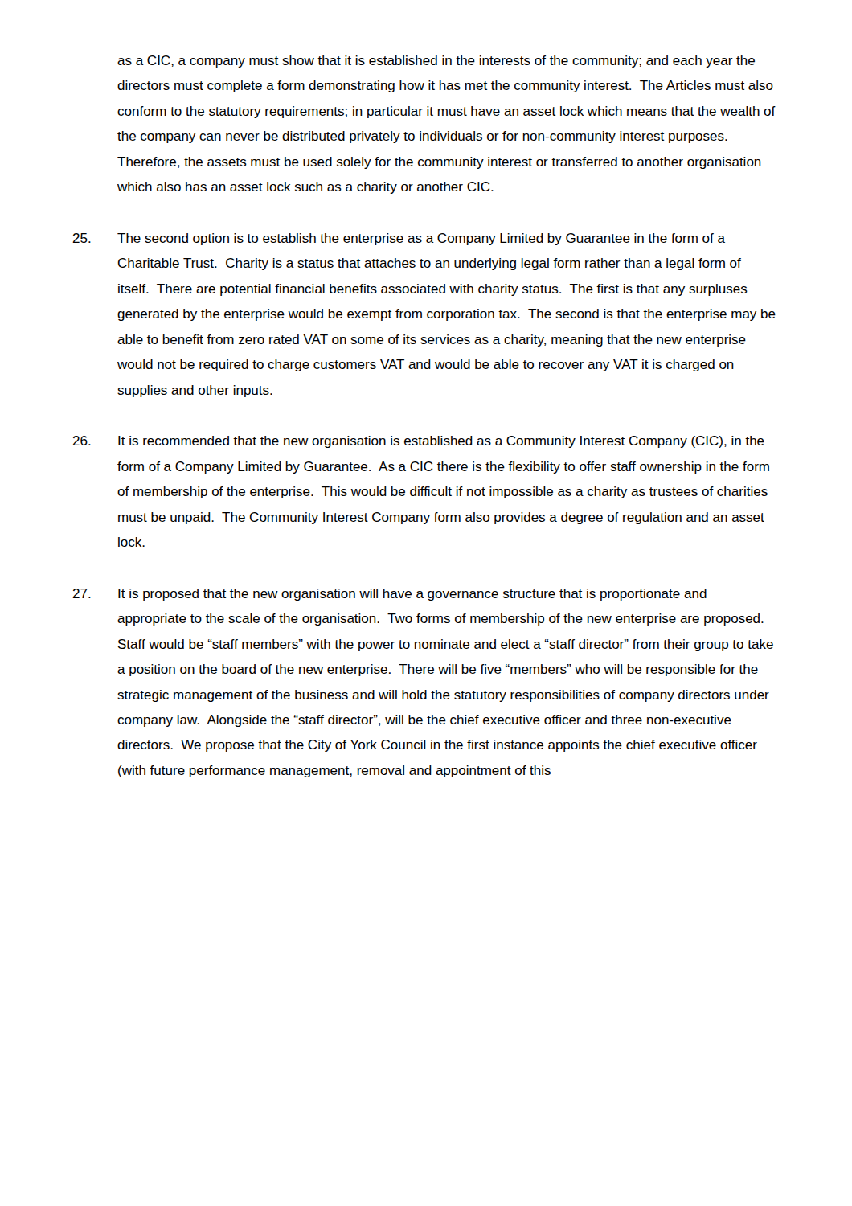as a CIC, a company must show that it is established in the interests of the community; and each year the directors must complete a form demonstrating how it has met the community interest. The Articles must also conform to the statutory requirements; in particular it must have an asset lock which means that the wealth of the company can never be distributed privately to individuals or for non-community interest purposes. Therefore, the assets must be used solely for the community interest or transferred to another organisation which also has an asset lock such as a charity or another CIC.
25.
The second option is to establish the enterprise as a Company Limited by Guarantee in the form of a Charitable Trust. Charity is a status that attaches to an underlying legal form rather than a legal form of itself. There are potential financial benefits associated with charity status. The first is that any surpluses generated by the enterprise would be exempt from corporation tax. The second is that the enterprise may be able to benefit from zero rated VAT on some of its services as a charity, meaning that the new enterprise would not be required to charge customers VAT and would be able to recover any VAT it is charged on supplies and other inputs.
26.
It is recommended that the new organisation is established as a Community Interest Company (CIC), in the form of a Company Limited by Guarantee. As a CIC there is the flexibility to offer staff ownership in the form of membership of the enterprise. This would be difficult if not impossible as a charity as trustees of charities must be unpaid. The Community Interest Company form also provides a degree of regulation and an asset lock.
27.
It is proposed that the new organisation will have a governance structure that is proportionate and appropriate to the scale of the organisation. Two forms of membership of the new enterprise are proposed. Staff would be “staff members” with the power to nominate and elect a “staff director” from their group to take a position on the board of the new enterprise. There will be five “members” who will be responsible for the strategic management of the business and will hold the statutory responsibilities of company directors under company law. Alongside the “staff director”, will be the chief executive officer and three non-executive directors. We propose that the City of York Council in the first instance appoints the chief executive officer (with future performance management, removal and appointment of this